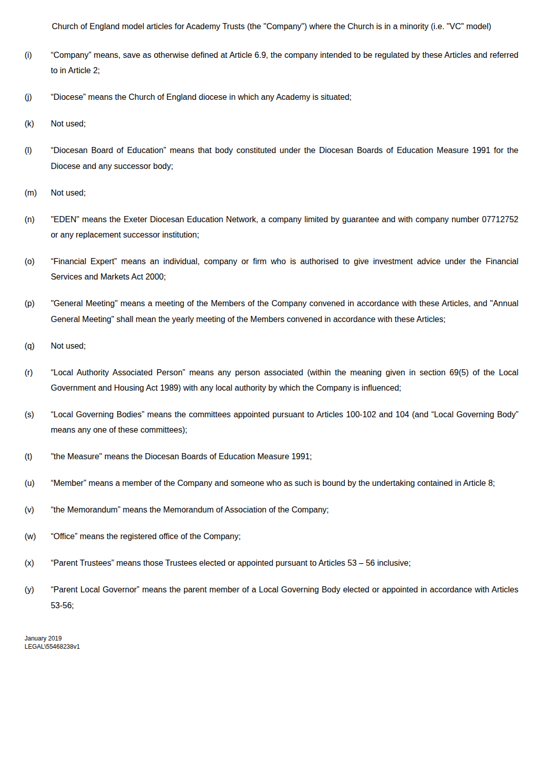Church of England model articles for Academy Trusts (the "Company") where the Church is in a minority (i.e. "VC" model)
(i)
“Company” means, save as otherwise defined at Article 6.9, the company intended to be regulated by these Articles and referred to in Article 2;
(j)
“Diocese” means the Church of England diocese in which any Academy is situated;
(k)
Not used;
(l)
“Diocesan Board of Education” means that body constituted under the Diocesan Boards of Education Measure 1991 for the Diocese and any successor body;
(m)
Not used;
(n)
"EDEN" means the Exeter Diocesan Education Network, a company limited by guarantee and with company number 07712752 or any replacement successor institution;
(o)
“Financial Expert” means an individual, company or firm who is authorised to give investment advice under the Financial Services and Markets Act 2000;
(p)
"General Meeting" means a meeting of the Members of the Company convened in accordance with these Articles, and "Annual General Meeting" shall mean the yearly meeting of the Members convened in accordance with these Articles;
(q)
Not used;
(r)
“Local Authority Associated Person” means any person associated (within the meaning given in section 69(5) of the Local Government and Housing Act 1989) with any local authority by which the Company is influenced;
(s)
“Local Governing Bodies” means the committees appointed pursuant to Articles 100-102 and 104 (and “Local Governing Body” means any one of these committees);
(t)
"the Measure" means the Diocesan Boards of Education Measure 1991;
(u)
“Member” means a member of the Company and someone who as such is bound by the undertaking contained in Article 8;
(v)
“the Memorandum” means the Memorandum of Association of the Company;
(w)
“Office” means the registered office of the Company;
(x)
“Parent Trustees” means those Trustees elected or appointed pursuant to Articles 53 – 56 inclusive;
(y)
“Parent Local Governor” means the parent member of a Local Governing Body elected or appointed in accordance with Articles 53-56;
January 2019
LEGAL\55468238v1